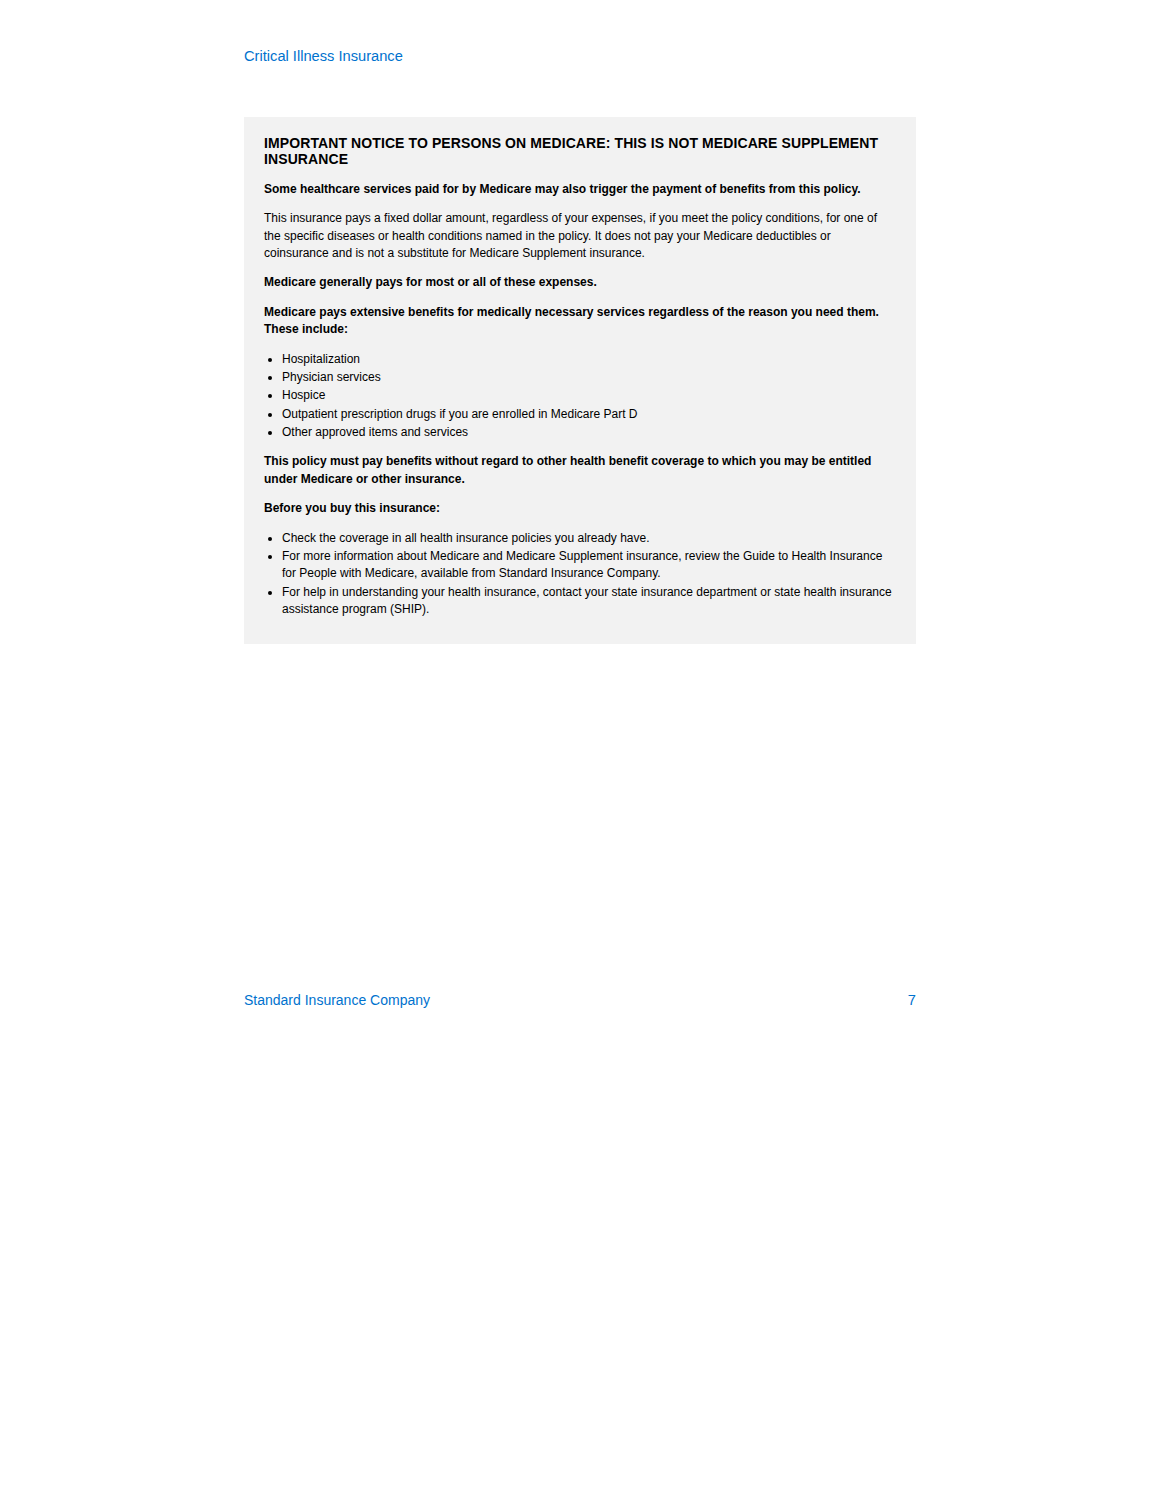Critical Illness Insurance
IMPORTANT NOTICE TO PERSONS ON MEDICARE: THIS IS NOT MEDICARE SUPPLEMENT INSURANCE
Some healthcare services paid for by Medicare may also trigger the payment of benefits from this policy.
This insurance pays a fixed dollar amount, regardless of your expenses, if you meet the policy conditions, for one of the specific diseases or health conditions named in the policy. It does not pay your Medicare deductibles or coinsurance and is not a substitute for Medicare Supplement insurance.
Medicare generally pays for most or all of these expenses.
Medicare pays extensive benefits for medically necessary services regardless of the reason you need them. These include:
Hospitalization
Physician services
Hospice
Outpatient prescription drugs if you are enrolled in Medicare Part D
Other approved items and services
This policy must pay benefits without regard to other health benefit coverage to which you may be entitled under Medicare or other insurance.
Before you buy this insurance:
Check the coverage in all health insurance policies you already have.
For more information about Medicare and Medicare Supplement insurance, review the Guide to Health Insurance for People with Medicare, available from Standard Insurance Company.
For help in understanding your health insurance, contact your state insurance department or state health insurance assistance program (SHIP).
Standard Insurance Company
7